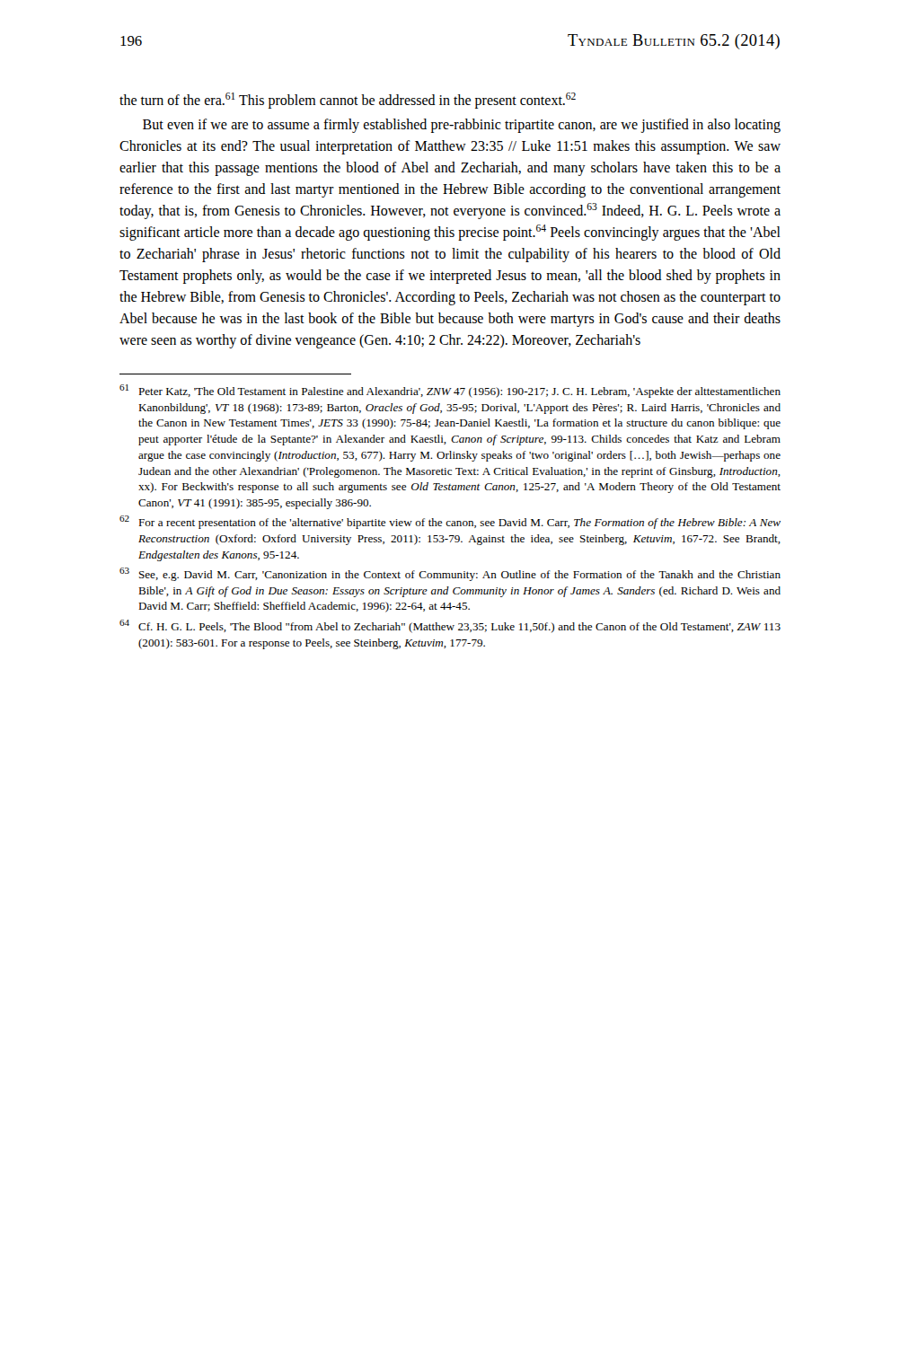196 Tyndale Bulletin 65.2 (2014)
the turn of the era.61 This problem cannot be addressed in the present context.62
But even if we are to assume a firmly established pre-rabbinic tripartite canon, are we justified in also locating Chronicles at its end? The usual interpretation of Matthew 23:35 // Luke 11:51 makes this assumption. We saw earlier that this passage mentions the blood of Abel and Zechariah, and many scholars have taken this to be a reference to the first and last martyr mentioned in the Hebrew Bible according to the conventional arrangement today, that is, from Genesis to Chronicles. However, not everyone is convinced.63 Indeed, H. G. L. Peels wrote a significant article more than a decade ago questioning this precise point.64 Peels convincingly argues that the 'Abel to Zechariah' phrase in Jesus' rhetoric functions not to limit the culpability of his hearers to the blood of Old Testament prophets only, as would be the case if we interpreted Jesus to mean, 'all the blood shed by prophets in the Hebrew Bible, from Genesis to Chronicles'. According to Peels, Zechariah was not chosen as the counterpart to Abel because he was in the last book of the Bible but because both were martyrs in God's cause and their deaths were seen as worthy of divine vengeance (Gen. 4:10; 2 Chr. 24:22). Moreover, Zechariah's
61 Peter Katz, 'The Old Testament in Palestine and Alexandria', ZNW 47 (1956): 190-217; J. C. H. Lebram, 'Aspekte der alttestamentlichen Kanonbildung', VT 18 (1968): 173-89; Barton, Oracles of God, 35-95; Dorival, 'L'Apport des Pères'; R. Laird Harris, 'Chronicles and the Canon in New Testament Times', JETS 33 (1990): 75-84; Jean-Daniel Kaestli, 'La formation et la structure du canon biblique: que peut apporter l'étude de la Septante?' in Alexander and Kaestli, Canon of Scripture, 99-113. Childs concedes that Katz and Lebram argue the case convincingly (Introduction, 53, 677). Harry M. Orlinsky speaks of 'two 'original' orders […], both Jewish—perhaps one Judean and the other Alexandrian' ('Prolegomenon. The Masoretic Text: A Critical Evaluation,' in the reprint of Ginsburg, Introduction, xx). For Beckwith's response to all such arguments see Old Testament Canon, 125-27, and 'A Modern Theory of the Old Testament Canon', VT 41 (1991): 385-95, especially 386-90.
62 For a recent presentation of the 'alternative' bipartite view of the canon, see David M. Carr, The Formation of the Hebrew Bible: A New Reconstruction (Oxford: Oxford University Press, 2011): 153-79. Against the idea, see Steinberg, Ketuvim, 167-72. See Brandt, Endgestalten des Kanons, 95-124.
63 See, e.g. David M. Carr, 'Canonization in the Context of Community: An Outline of the Formation of the Tanakh and the Christian Bible', in A Gift of God in Due Season: Essays on Scripture and Community in Honor of James A. Sanders (ed. Richard D. Weis and David M. Carr; Sheffield: Sheffield Academic, 1996): 22-64, at 44-45.
64 Cf. H. G. L. Peels, 'The Blood "from Abel to Zechariah" (Matthew 23,35; Luke 11,50f.) and the Canon of the Old Testament', ZAW 113 (2001): 583-601. For a response to Peels, see Steinberg, Ketuvim, 177-79.